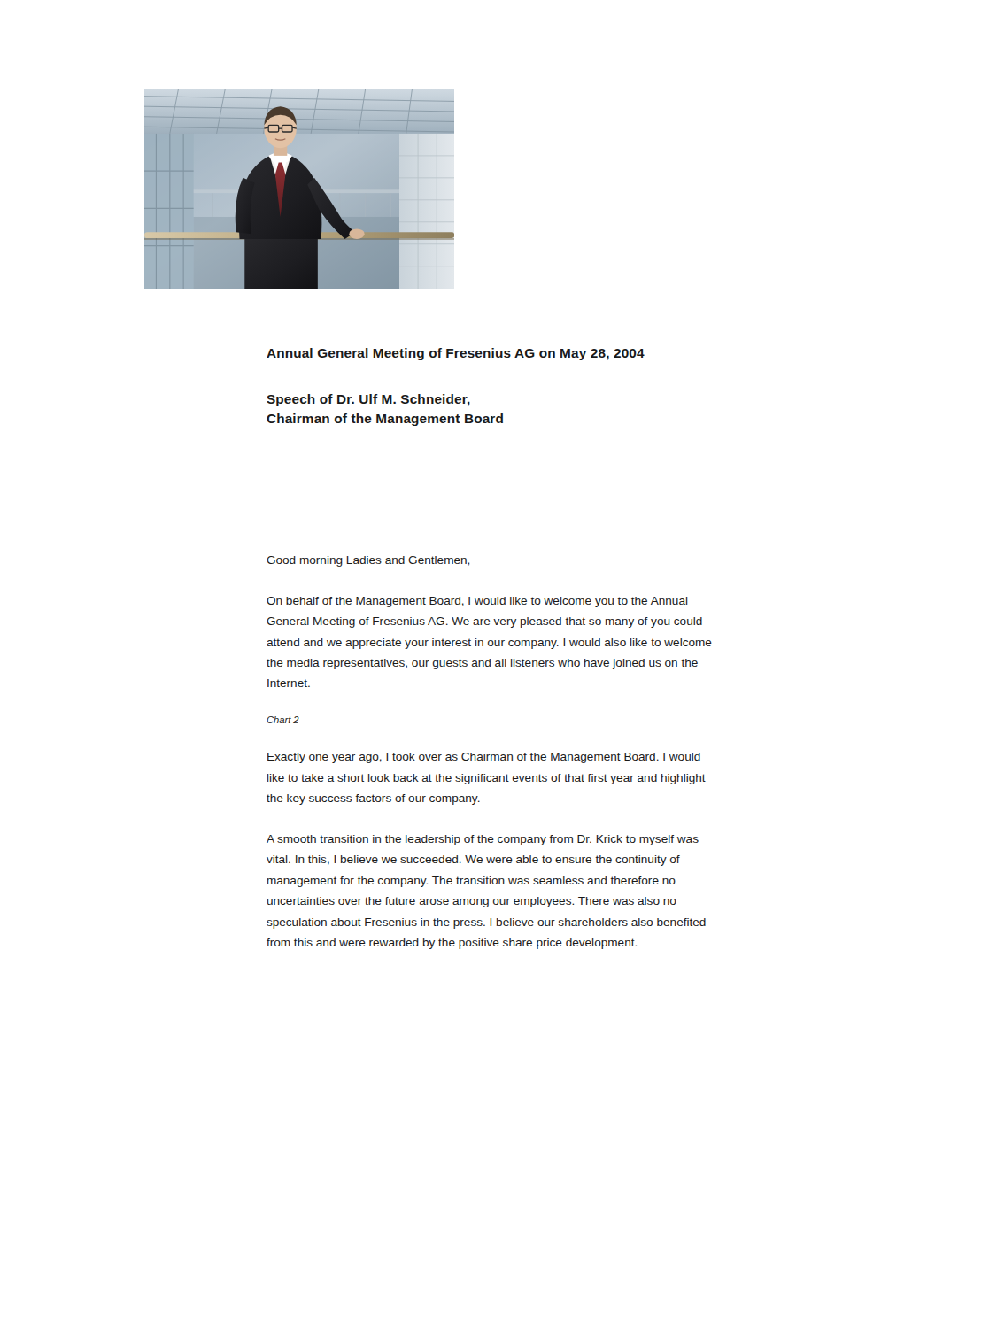Annual General Meeting of Fresenius AG on May 28, 2004
Speech of Dr. Ulf M. Schneider,
Chairman of the Management Board
Good morning Ladies and Gentlemen,
On behalf of the Management Board, I would like to welcome you to the Annual General Meeting of Fresenius AG. We are very pleased that so many of you could attend and we appreciate your interest in our company. I would also like to welcome the media representatives, our guests and all listeners who have joined us on the Internet.
Chart 2
Exactly one year ago, I took over as Chairman of the Management Board. I would like to take a short look back at the significant events of that first year and highlight the key success factors of our company.
A smooth transition in the leadership of the company from Dr. Krick to myself was vital. In this, I believe we succeeded. We were able to ensure the continuity of management for the company. The transition was seamless and therefore no uncertainties over the future arose among our employees. There was also no speculation about Fresenius in the press. I believe our shareholders also benefited from this and were rewarded by the positive share price development.